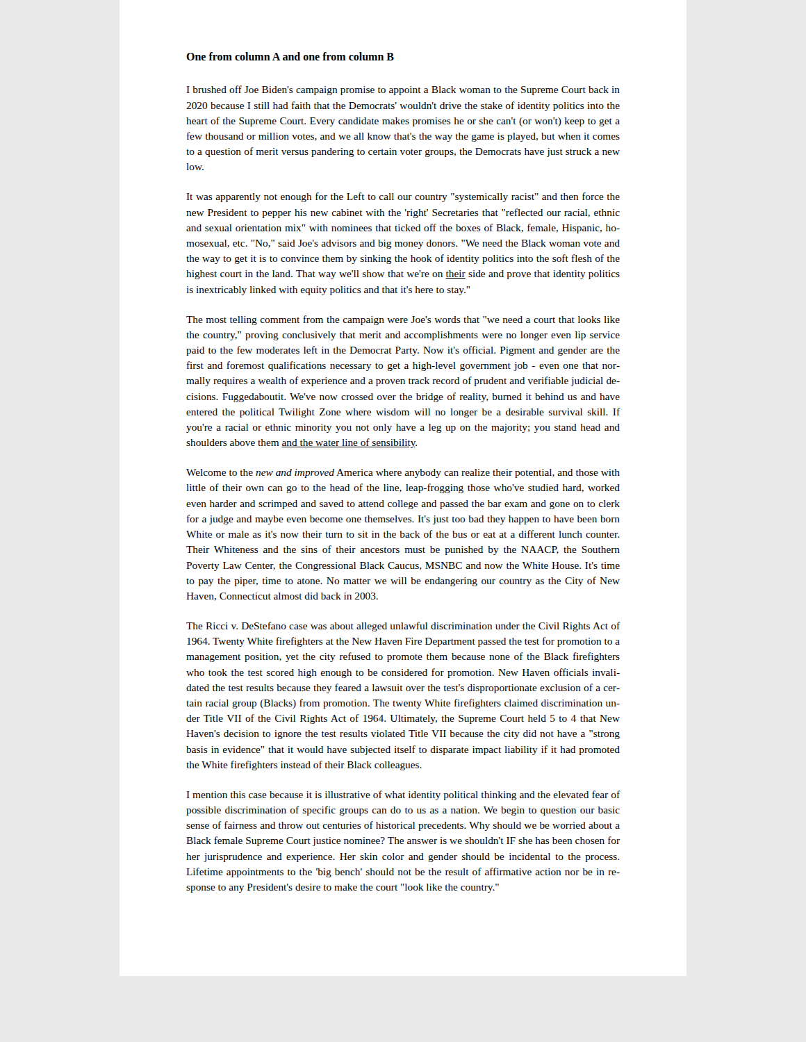One from column A and one from column B
I brushed off Joe Biden's campaign promise to appoint a Black woman to the Supreme Court back in 2020 because I still had faith that the Democrats' wouldn't drive the stake of identity politics into the heart of the Supreme Court. Every candidate makes promises he or she can't (or won't) keep to get a few thousand or million votes, and we all know that's the way the game is played, but when it comes to a question of merit versus pandering to certain voter groups, the Democrats have just struck a new low.
It was apparently not enough for the Left to call our country "systemically racist" and then force the new President to pepper his new cabinet with the 'right' Secretaries that "reflected our racial, ethnic and sexual orientation mix" with nominees that ticked off the boxes of Black, female, Hispanic, homosexual, etc. "No," said Joe's advisors and big money donors. "We need the Black woman vote and the way to get it is to convince them by sinking the hook of identity politics into the soft flesh of the highest court in the land. That way we'll show that we're on their side and prove that identity politics is inextricably linked with equity politics and that it's here to stay."
The most telling comment from the campaign were Joe's words that "we need a court that looks like the country," proving conclusively that merit and accomplishments were no longer even lip service paid to the few moderates left in the Democrat Party. Now it's official. Pigment and gender are the first and foremost qualifications necessary to get a high-level government job - even one that normally requires a wealth of experience and a proven track record of prudent and verifiable judicial decisions. Fuggedaboutit. We've now crossed over the bridge of reality, burned it behind us and have entered the political Twilight Zone where wisdom will no longer be a desirable survival skill. If you're a racial or ethnic minority you not only have a leg up on the majority; you stand head and shoulders above them and the water line of sensibility.
Welcome to the new and improved America where anybody can realize their potential, and those with little of their own can go to the head of the line, leap-frogging those who've studied hard, worked even harder and scrimped and saved to attend college and passed the bar exam and gone on to clerk for a judge and maybe even become one themselves. It's just too bad they happen to have been born White or male as it's now their turn to sit in the back of the bus or eat at a different lunch counter. Their Whiteness and the sins of their ancestors must be punished by the NAACP, the Southern Poverty Law Center, the Congressional Black Caucus, MSNBC and now the White House. It's time to pay the piper, time to atone. No matter we will be endangering our country as the City of New Haven, Connecticut almost did back in 2003.
The Ricci v. DeStefano case was about alleged unlawful discrimination under the Civil Rights Act of 1964. Twenty White firefighters at the New Haven Fire Department passed the test for promotion to a management position, yet the city refused to promote them because none of the Black firefighters who took the test scored high enough to be considered for promotion. New Haven officials invalidated the test results because they feared a lawsuit over the test's disproportionate exclusion of a certain racial group (Blacks) from promotion. The twenty White firefighters claimed discrimination under Title VII of the Civil Rights Act of 1964. Ultimately, the Supreme Court held 5 to 4 that New Haven's decision to ignore the test results violated Title VII because the city did not have a "strong basis in evidence" that it would have subjected itself to disparate impact liability if it had promoted the White firefighters instead of their Black colleagues.
I mention this case because it is illustrative of what identity political thinking and the elevated fear of possible discrimination of specific groups can do to us as a nation. We begin to question our basic sense of fairness and throw out centuries of historical precedents. Why should we be worried about a Black female Supreme Court justice nominee? The answer is we shouldn't IF she has been chosen for her jurisprudence and experience. Her skin color and gender should be incidental to the process. Lifetime appointments to the 'big bench' should not be the result of affirmative action nor be in response to any President's desire to make the court "look like the country."